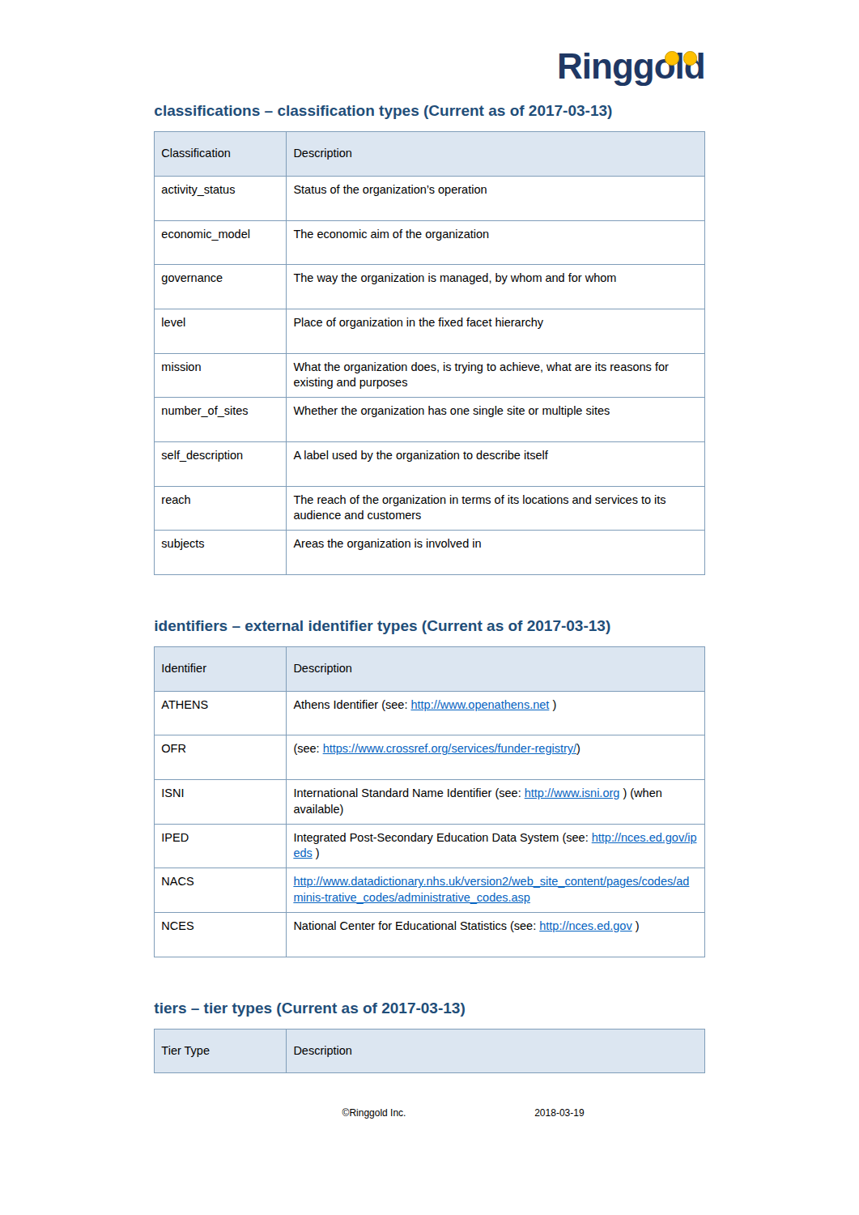Ringgold
classifications – classification types (Current as of 2017-03-13)
| Classification | Description |
| --- | --- |
| activity_status | Status of the organization’s operation |
| economic_model | The economic aim of the organization |
| governance | The way the organization is managed, by whom and for whom |
| level | Place of organization in the fixed facet hierarchy |
| mission | What the organization does, is trying to achieve, what are its reasons for existing and purposes |
| number_of_sites | Whether the organization has one single site or multiple sites |
| self_description | A label used by the organization to describe itself |
| reach | The reach of the organization in terms of its locations and services to its audience and customers |
| subjects | Areas the organization is involved in |
identifiers – external identifier types (Current as of 2017-03-13)
| Identifier | Description |
| --- | --- |
| ATHENS | Athens Identifier (see: http://www.openathens.net ) |
| OFR | (see: https://www.crossref.org/services/funder-registry/ ) |
| ISNI | International Standard Name Identifier (see: http://www.isni.org ) (when available) |
| IPED | Integrated Post-Secondary Education Data System (see: http://nces.ed.gov/ipeds ) |
| NACS | http://www.datadictionary.nhs.uk/version2/web_site_content/pages/codes/adminis-trative_codes/administrative_codes.asp |
| NCES | National Center for Educational Statistics (see: http://nces.ed.gov ) |
tiers – tier types (Current as of 2017-03-13)
| Tier Type | Description |
| --- | --- |
©Ringgold Inc. 2018-03-19